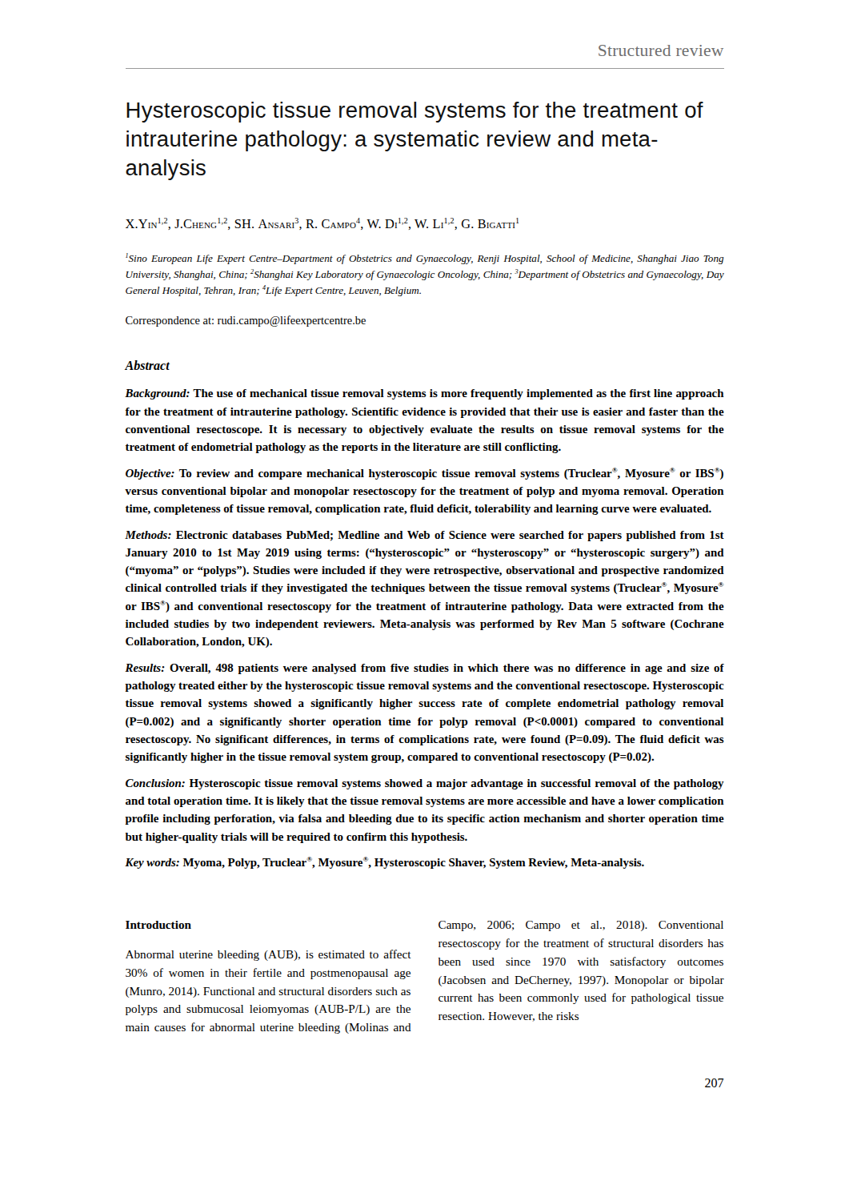Structured review
Hysteroscopic tissue removal systems for the treatment of intrauterine pathology: a systematic review and meta-analysis
X.Yin1,2, J.Cheng1,2, SH. Ansari3, R. Campo4, W. Di1,2, W. Li1,2, G. Bigatti1
1Sino European Life Expert Centre–Department of Obstetrics and Gynaecology, Renji Hospital, School of Medicine, Shanghai Jiao Tong University, Shanghai, China; 2Shanghai Key Laboratory of Gynaecologic Oncology, China; 3Department of Obstetrics and Gynaecology, Day General Hospital, Tehran, Iran; 4Life Expert Centre, Leuven, Belgium.
Correspondence at: rudi.campo@lifeexpertcentre.be
Abstract
Background: The use of mechanical tissue removal systems is more frequently implemented as the first line approach for the treatment of intrauterine pathology. Scientific evidence is provided that their use is easier and faster than the conventional resectoscope. It is necessary to objectively evaluate the results on tissue removal systems for the treatment of endometrial pathology as the reports in the literature are still conflicting.
Objective: To review and compare mechanical hysteroscopic tissue removal systems (Truclear®, Myosure® or IBS®) versus conventional bipolar and monopolar resectoscopy for the treatment of polyp and myoma removal. Operation time, completeness of tissue removal, complication rate, fluid deficit, tolerability and learning curve were evaluated.
Methods: Electronic databases PubMed; Medline and Web of Science were searched for papers published from 1st January 2010 to 1st May 2019 using terms: (“hysteroscopic” or “hysteroscopy” or “hysteroscopic surgery”) and (“myoma” or “polyps”). Studies were included if they were retrospective, observational and prospective randomized clinical controlled trials if they investigated the techniques between the tissue removal systems (Truclear®, Myosure® or IBS®) and conventional resectoscopy for the treatment of intrauterine pathology. Data were extracted from the included studies by two independent reviewers. Meta-analysis was performed by Rev Man 5 software (Cochrane Collaboration, London, UK).
Results: Overall, 498 patients were analysed from five studies in which there was no difference in age and size of pathology treated either by the hysteroscopic tissue removal systems and the conventional resectoscope. Hysteroscopic tissue removal systems showed a significantly higher success rate of complete endometrial pathology removal (P=0.002) and a significantly shorter operation time for polyp removal (P<0.0001) compared to conventional resectoscopy. No significant differences, in terms of complications rate, were found (P=0.09). The fluid deficit was significantly higher in the tissue removal system group, compared to conventional resectoscopy (P=0.02).
Conclusion: Hysteroscopic tissue removal systems showed a major advantage in successful removal of the pathology and total operation time. It is likely that the tissue removal systems are more accessible and have a lower complication profile including perforation, via falsa and bleeding due to its specific action mechanism and shorter operation time but higher-quality trials will be required to confirm this hypothesis.
Key words: Myoma, Polyp, Truclear®, Myosure®, Hysteroscopic Shaver, System Review, Meta-analysis.
Introduction
Abnormal uterine bleeding (AUB), is estimated to affect 30% of women in their fertile and postmenopausal age (Munro, 2014). Functional and structural disorders such as polyps and submucosal leiomyomas (AUB-P/L) are the main causes for abnormal uterine bleeding (Molinas and Campo, 2006; Campo et al., 2018). Conventional resectoscopy for the treatment of structural disorders has been used since 1970 with satisfactory outcomes (Jacobsen and DeCherney, 1997). Monopolar or bipolar current has been commonly used for pathological tissue resection. However, the risks
207